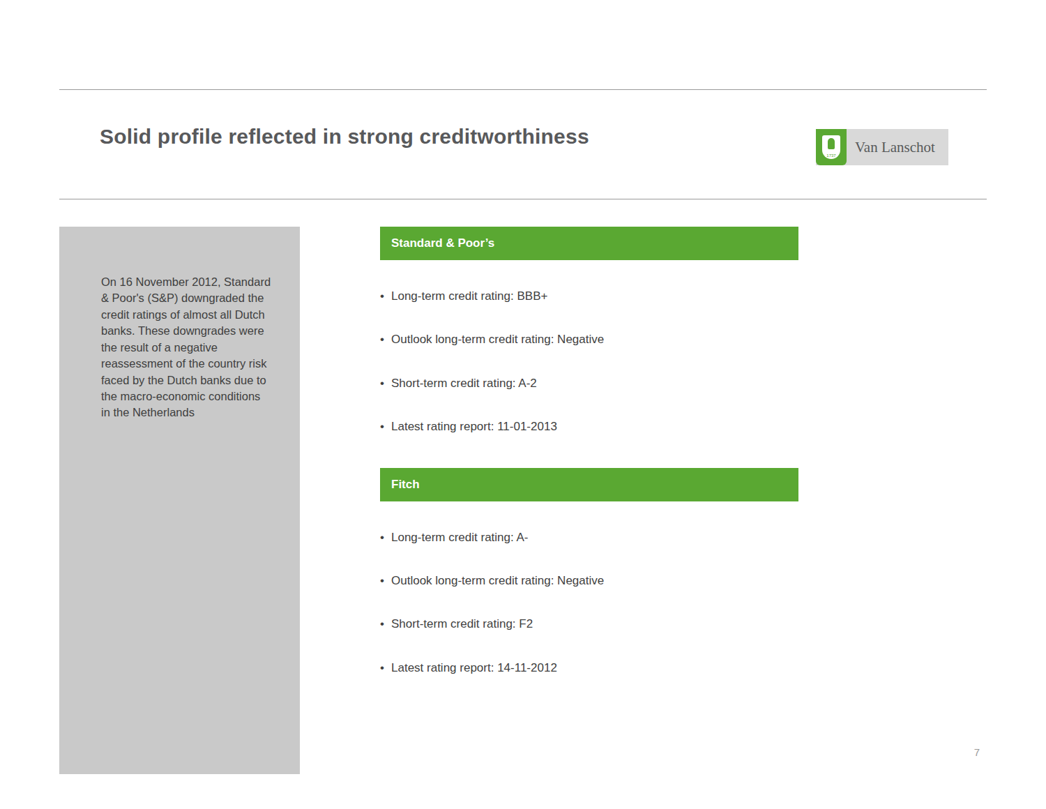Solid profile reflected in strong creditworthiness
1737
Van Lanschot
On 16 November 2012, Standard & Poor's (S&P) downgraded the credit ratings of almost all Dutch banks. These downgrades were the result of a negative reassessment of the country risk faced by the Dutch banks due to the macro-economic conditions in the Netherlands
Standard & Poor’s
Long-term credit rating: BBB+
Outlook long-term credit rating: Negative
Short-term credit rating: A-2
Latest rating report: 11-01-2013
Fitch
Long-term credit rating: A-
Outlook long-term credit rating: Negative
Short-term credit rating: F2
Latest rating report: 14-11-2012
7